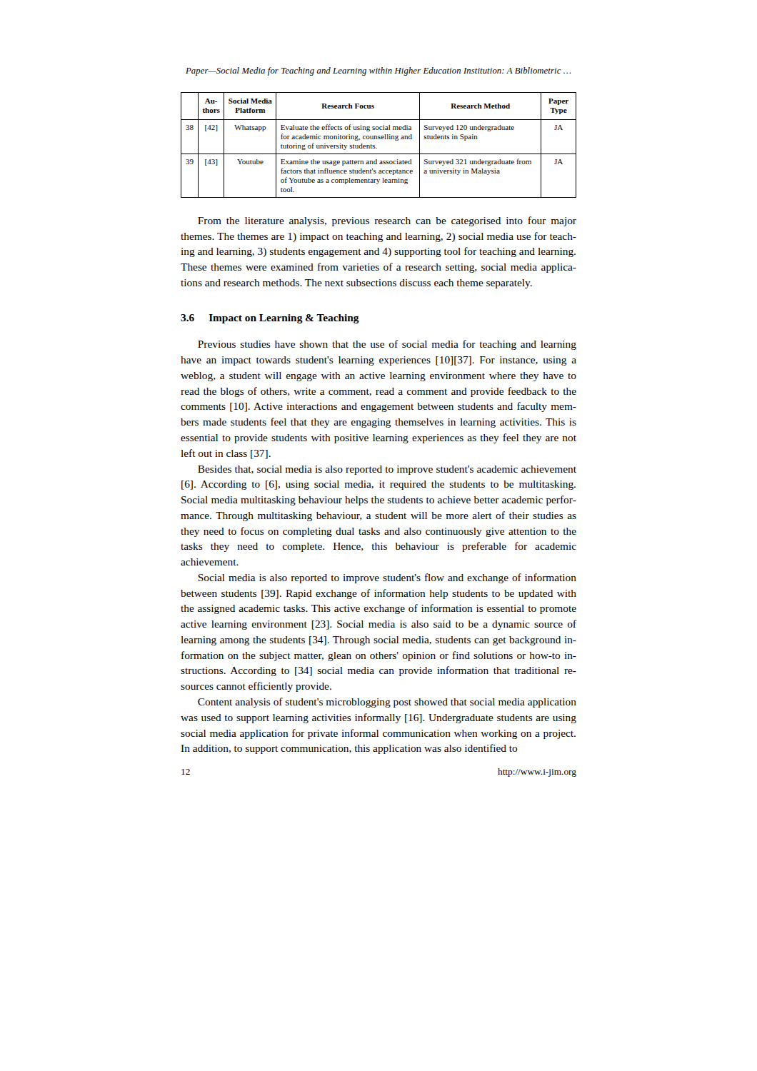Paper—Social Media for Teaching and Learning within Higher Education Institution: A Bibliometric …
| | Au- thors | Social Media Platform | Research Focus | Research Method | Paper Type |
| --- | --- | --- | --- | --- | --- |
| 38 | [42] | Whatsapp | Evaluate the effects of using social media for academic monitoring, counselling and tutoring of university students. | Surveyed 120 undergraduate students in Spain | JA |
| 39 | [43] | Youtube | Examine the usage pattern and associated factors that influence student's acceptance of Youtube as a complementary learning tool. | Surveyed 321 undergraduate from a university in Malaysia | JA |
From the literature analysis, previous research can be categorised into four major themes. The themes are 1) impact on teaching and learning, 2) social media use for teaching and learning, 3) students engagement and 4) supporting tool for teaching and learning. These themes were examined from varieties of a research setting, social media applications and research methods. The next subsections discuss each theme separately.
3.6 Impact on Learning & Teaching
Previous studies have shown that the use of social media for teaching and learning have an impact towards student's learning experiences [10][37]. For instance, using a weblog, a student will engage with an active learning environment where they have to read the blogs of others, write a comment, read a comment and provide feedback to the comments [10]. Active interactions and engagement between students and faculty members made students feel that they are engaging themselves in learning activities. This is essential to provide students with positive learning experiences as they feel they are not left out in class [37].
Besides that, social media is also reported to improve student's academic achievement [6]. According to [6], using social media, it required the students to be multitasking. Social media multitasking behaviour helps the students to achieve better academic performance. Through multitasking behaviour, a student will be more alert of their studies as they need to focus on completing dual tasks and also continuously give attention to the tasks they need to complete. Hence, this behaviour is preferable for academic achievement.
Social media is also reported to improve student's flow and exchange of information between students [39]. Rapid exchange of information help students to be updated with the assigned academic tasks. This active exchange of information is essential to promote active learning environment [23]. Social media is also said to be a dynamic source of learning among the students [34]. Through social media, students can get background information on the subject matter, glean on others' opinion or find solutions or how-to instructions. According to [34] social media can provide information that traditional resources cannot efficiently provide.
Content analysis of student's microblogging post showed that social media application was used to support learning activities informally [16]. Undergraduate students are using social media application for private informal communication when working on a project. In addition, to support communication, this application was also identified to
12 http://www.i-jim.org